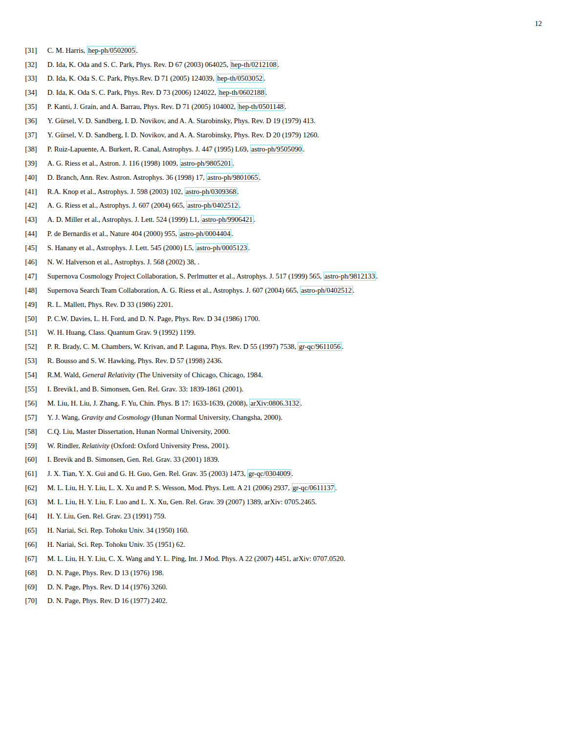12
[31] C. M. Harris, hep-ph/0502005.
[32] D. Ida, K. Oda and S. C. Park, Phys. Rev. D 67 (2003) 064025, hep-th/0212108.
[33] D. Ida, K. Oda S. C. Park, Phys.Rev. D 71 (2005) 124039, hep-th/0503052.
[34] D. Ida, K. Oda S. C. Park, Phys. Rev. D 73 (2006) 124022, hep-th/0602188.
[35] P. Kanti, J. Grain, and A. Barrau, Phys. Rev. D 71 (2005) 104002, hep-th/0501148.
[36] Y. Gürsel, V. D. Sandberg, I. D. Novikov, and A. A. Starobinsky, Phys. Rev. D 19 (1979) 413.
[37] Y. Gürsel, V. D. Sandberg, I. D. Novikov, and A. A. Starobinsky, Phys. Rev. D 20 (1979) 1260.
[38] P. Ruiz-Lapuente, A. Burkert, R. Canal, Astrophys. J. 447 (1995) L69, astro-ph/9505090.
[39] A. G. Riess et al., Astron. J. 116 (1998) 1009, astro-ph/9805201.
[40] D. Branch, Ann. Rev. Astron. Astrophys. 36 (1998) 17, astro-ph/9801065.
[41] R.A. Knop et al., Astrophys. J. 598 (2003) 102, astro-ph/0309368.
[42] A. G. Riess et al., Astrophys. J. 607 (2004) 665, astro-ph/0402512.
[43] A. D. Miller et al., Astrophys. J. Lett. 524 (1999) L1, astro-ph/9906421.
[44] P. de Bernardis et al., Nature 404 (2000) 955, astro-ph/0004404.
[45] S. Hanany et al., Astrophys. J. Lett. 545 (2000) L5, astro-ph/0005123.
[46] N. W. Halverson et al., Astrophys. J. 568 (2002) 38, .
[47] Supernova Cosmology Project Collaboration, S. Perlmutter et al., Astrophys. J. 517 (1999) 565, astro-ph/9812133.
[48] Supernova Search Team Collaboration, A. G. Riess et al., Astrophys. J. 607 (2004) 665, astro-ph/0402512.
[49] R. L. Mallett, Phys. Rev. D 33 (1986) 2201.
[50] P. C.W. Davies, L. H. Ford, and D. N. Page, Phys. Rev. D 34 (1986) 1700.
[51] W. H. Huang, Class. Quantum Grav. 9 (1992) 1199.
[52] P. R. Brady, C. M. Chambers, W. Krivan, and P. Laguna, Phys. Rev. D 55 (1997) 7538, gr-qc/9611056.
[53] R. Bousso and S. W. Hawking, Phys. Rev. D 57 (1998) 2436.
[54] R.M. Wald, General Relativity (The University of Chicago, Chicago, 1984.
[55] I. Brevik1, and B. Simonsen, Gen. Rel. Grav. 33: 1839-1861 (2001).
[56] M. Liu, H. Liu, J. Zhang, F. Yu, Chin. Phys. B 17: 1633-1639, (2008), arXiv:0806.3132.
[57] Y. J. Wang, Gravity and Cosmology (Hunan Normal University, Changsha, 2000).
[58] C.Q. Liu, Master Dissertation, Hunan Normal University, 2000.
[59] W. Rindler, Relativity (Oxford: Oxford University Press, 2001).
[60] I. Brevik and B. Simonsen, Gen. Rel. Grav. 33 (2001) 1839.
[61] J. X. Tian, Y. X. Gui and G. H. Guo, Gen. Rel. Grav. 35 (2003) 1473, gr-qc/0304009.
[62] M. L. Liu, H. Y. Liu, L. X. Xu and P. S. Wesson, Mod. Phys. Lett. A 21 (2006) 2937, gr-qc/0611137.
[63] M. L. Liu, H. Y. Liu, F. Luo and L. X. Xu, Gen. Rel. Grav. 39 (2007) 1389, arXiv: 0705.2465.
[64] H. Y. Liu, Gen. Rel. Grav. 23 (1991) 759.
[65] H. Nariai, Sci. Rep. Tohoku Univ. 34 (1950) 160.
[66] H. Nariai, Sci. Rep. Tohoku Univ. 35 (1951) 62.
[67] M. L. Liu, H. Y. Liu, C. X. Wang and Y. L. Ping, Int. J Mod. Phys. A 22 (2007) 4451, arXiv: 0707.0520.
[68] D. N. Page, Phys. Rev. D 13 (1976) 198.
[69] D. N. Page, Phys. Rev. D 14 (1976) 3260.
[70] D. N. Page, Phys. Rev. D 16 (1977) 2402.